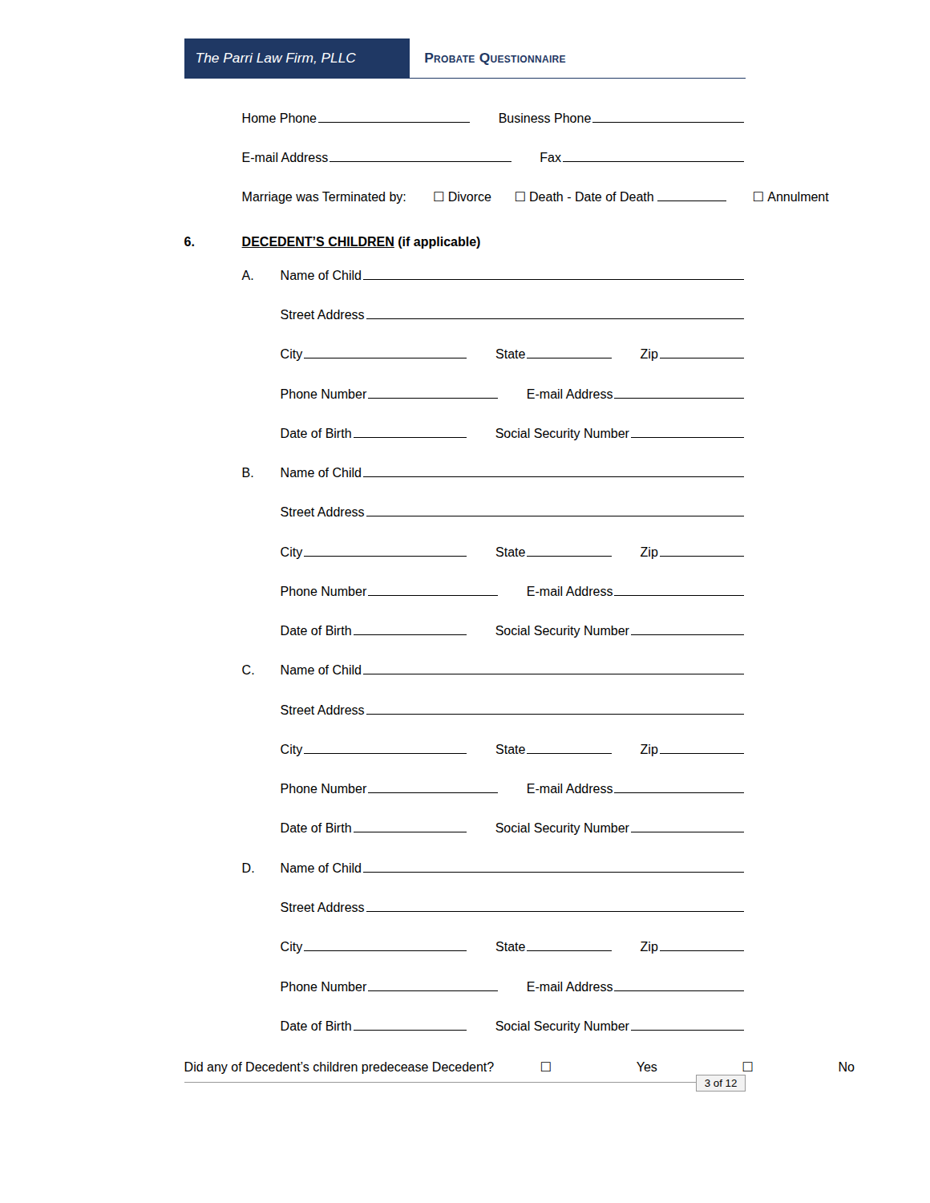The Parri Law Firm, PLLC
Probate Questionnaire
Home Phone Business Phone
E-mail Address Fax
Marriage was Terminated by: ☐Divorce ☐Death - Date of Death ☐Annulment
6. DECEDENT’S CHILDREN (if applicable)
A. Name of Child
Street Address
City State Zip
Phone Number E-mail Address
Date of Birth Social Security Number
B. Name of Child
Street Address
City State Zip
Phone Number E-mail Address
Date of Birth Social Security Number
C. Name of Child
Street Address
City State Zip
Phone Number E-mail Address
Date of Birth Social Security Number
D. Name of Child
Street Address
City State Zip
Phone Number E-mail Address
Date of Birth Social Security Number
Did any of Decedent’s children predecease Decedent? ☐Yes ☐No
3 of 12